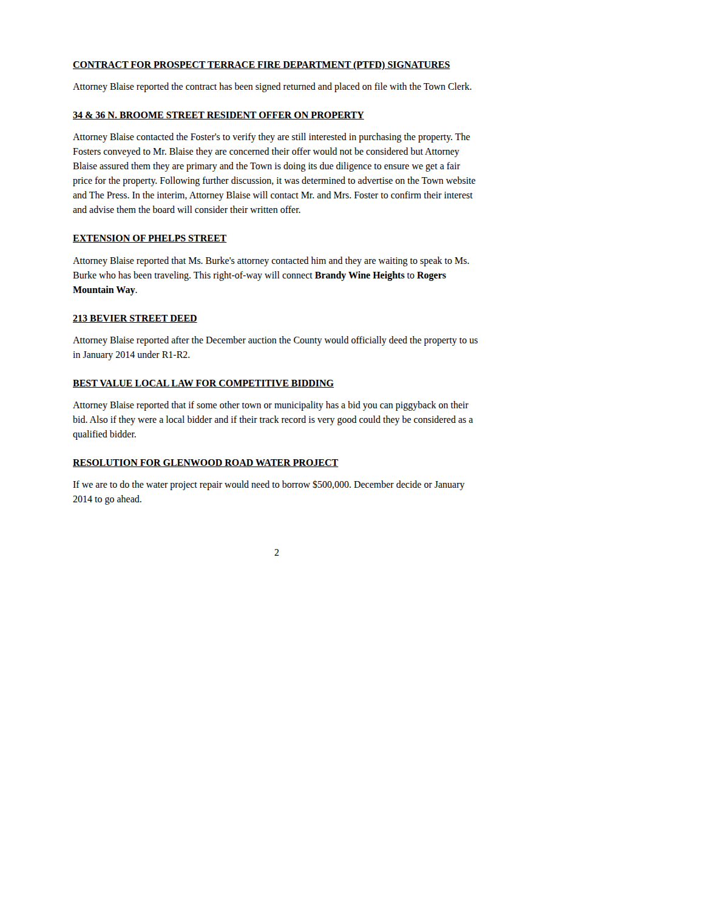CONTRACT FOR PROSPECT TERRACE FIRE DEPARTMENT (PTFD) SIGNATURES
Attorney Blaise reported the contract has been signed returned and placed on file with the Town Clerk.
34 & 36 N. BROOME STREET RESIDENT OFFER ON PROPERTY
Attorney Blaise contacted the Foster's to verify they are still interested in purchasing the property. The Fosters conveyed to Mr. Blaise they are concerned their offer would not be considered but Attorney Blaise assured them they are primary and the Town is doing its due diligence to ensure we get a fair price for the property. Following further discussion, it was determined to advertise on the Town website and The Press. In the interim, Attorney Blaise will contact Mr. and Mrs. Foster to confirm their interest and advise them the board will consider their written offer.
EXTENSION OF PHELPS STREET
Attorney Blaise reported that Ms. Burke's attorney contacted him and they are waiting to speak to Ms. Burke who has been traveling. This right-of-way will connect Brandy Wine Heights to Rogers Mountain Way.
213 BEVIER STREET DEED
Attorney Blaise reported after the December auction the County would officially deed the property to us in January 2014 under R1-R2.
BEST VALUE LOCAL LAW FOR COMPETITIVE BIDDING
Attorney Blaise reported that if some other town or municipality has a bid you can piggyback on their bid. Also if they were a local bidder and if their track record is very good could they be considered as a qualified bidder.
RESOLUTION FOR GLENWOOD ROAD WATER PROJECT
If we are to do the water project repair would need to borrow $500,000. December decide or January 2014 to go ahead.
2